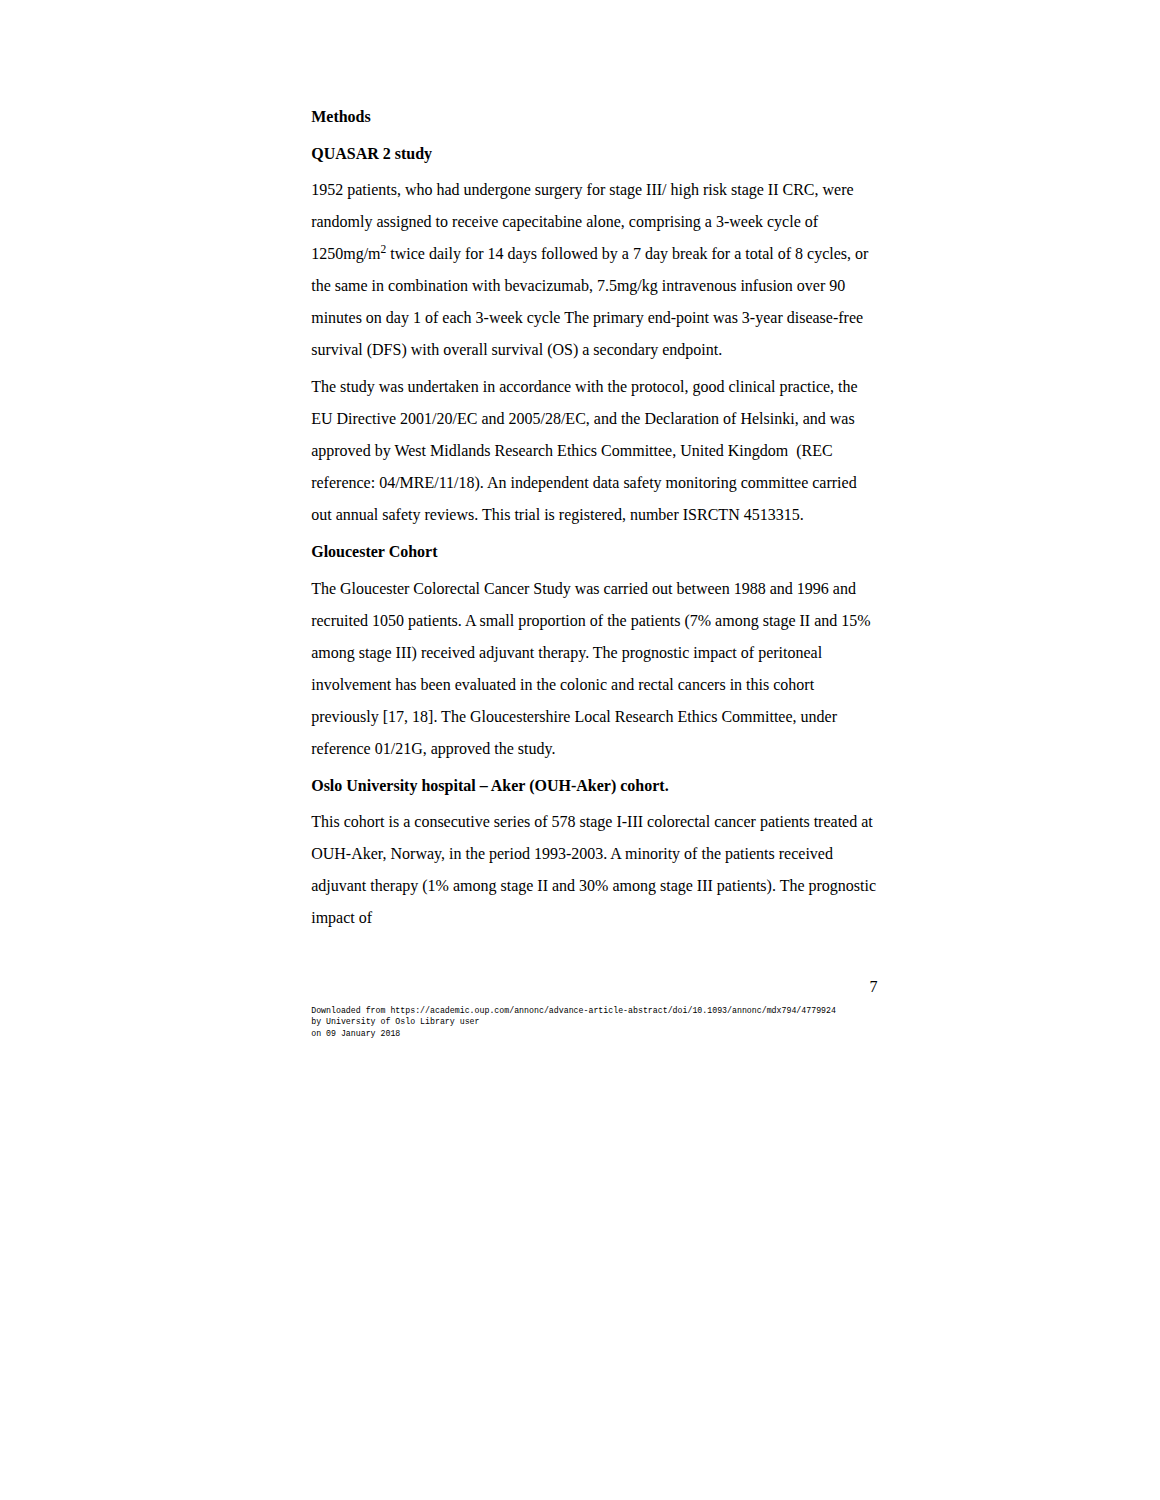Methods
QUASAR 2 study
1952 patients, who had undergone surgery for stage III/ high risk stage II CRC, were randomly assigned to receive capecitabine alone, comprising a 3-week cycle of 1250mg/m2 twice daily for 14 days followed by a 7 day break for a total of 8 cycles, or the same in combination with bevacizumab, 7.5mg/kg intravenous infusion over 90 minutes on day 1 of each 3-week cycle The primary end-point was 3-year disease-free survival (DFS) with overall survival (OS) a secondary endpoint.
The study was undertaken in accordance with the protocol, good clinical practice, the EU Directive 2001/20/EC and 2005/28/EC, and the Declaration of Helsinki, and was approved by West Midlands Research Ethics Committee, United Kingdom (REC reference: 04/MRE/11/18). An independent data safety monitoring committee carried out annual safety reviews. This trial is registered, number ISRCTN 4513315.
Gloucester Cohort
The Gloucester Colorectal Cancer Study was carried out between 1988 and 1996 and recruited 1050 patients. A small proportion of the patients (7% among stage II and 15% among stage III) received adjuvant therapy. The prognostic impact of peritoneal involvement has been evaluated in the colonic and rectal cancers in this cohort previously [17, 18]. The Gloucestershire Local Research Ethics Committee, under reference 01/21G, approved the study.
Oslo University hospital – Aker (OUH-Aker) cohort.
This cohort is a consecutive series of 578 stage I-III colorectal cancer patients treated at OUH-Aker, Norway, in the period 1993-2003. A minority of the patients received adjuvant therapy (1% among stage II and 30% among stage III patients). The prognostic impact of
7
Downloaded from https://academic.oup.com/annonc/advance-article-abstract/doi/10.1093/annonc/mdx794/4779924
by University of Oslo Library user
on 09 January 2018